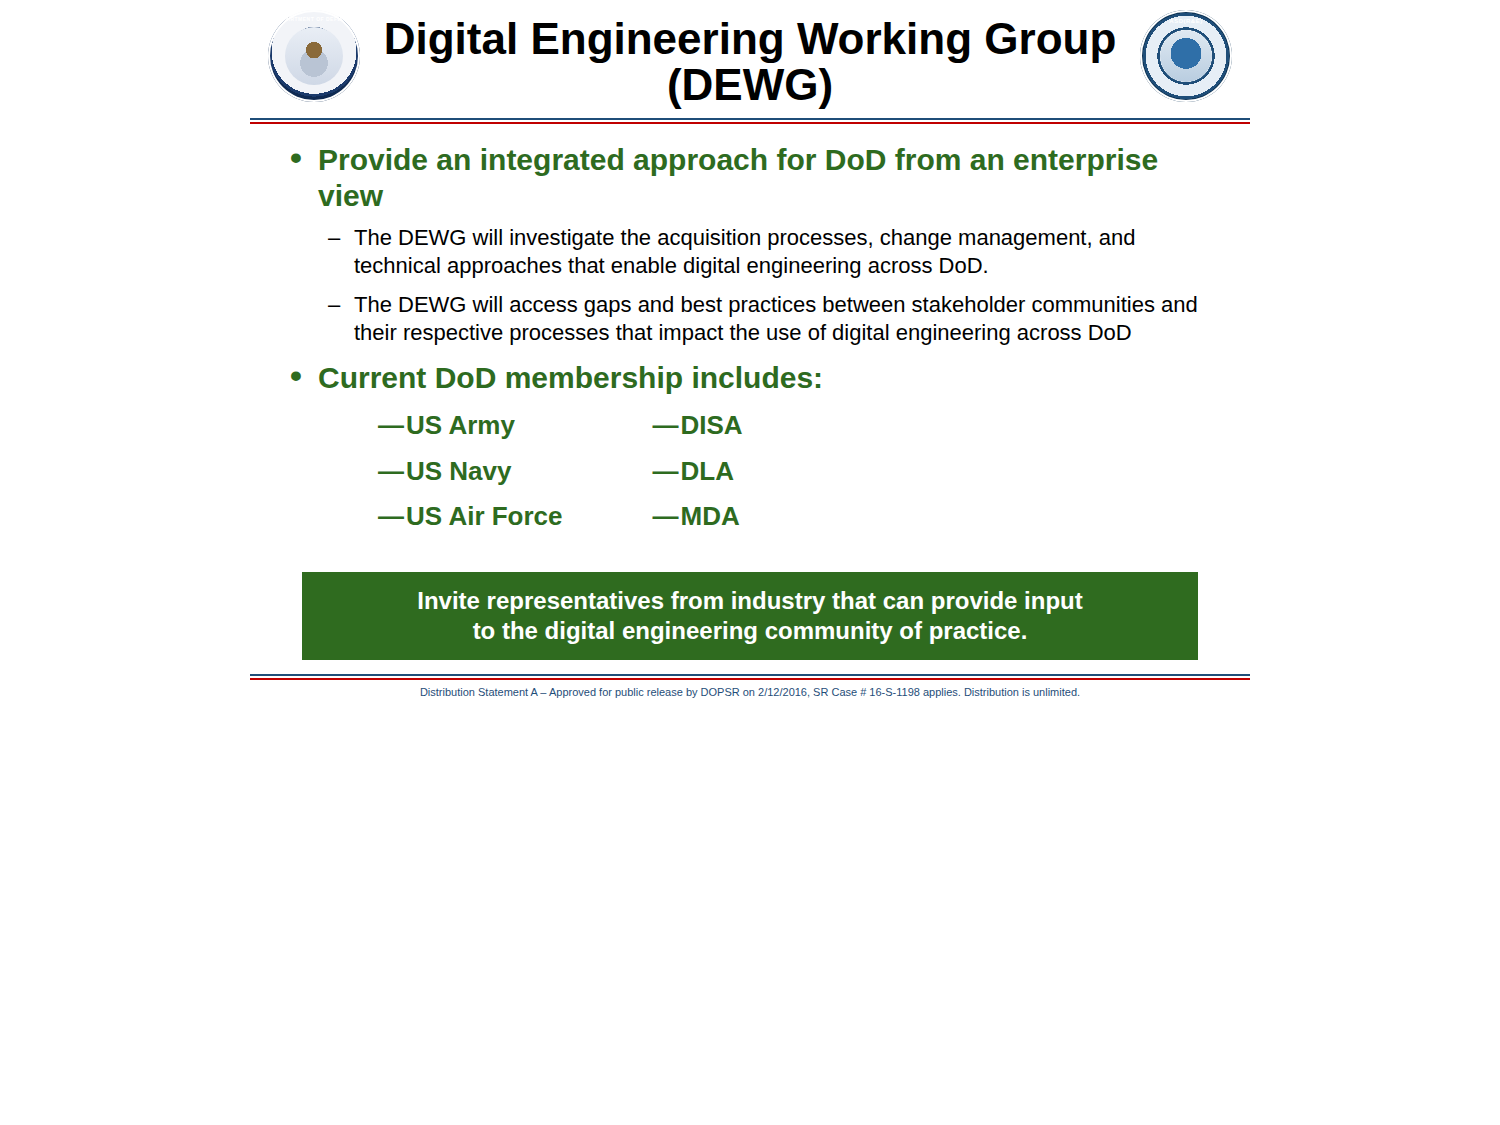Digital Engineering Working Group (DEWG)
Provide an integrated approach for DoD from an enterprise view
The DEWG will investigate the acquisition processes, change management, and technical approaches that enable digital engineering across DoD.
The DEWG will access gaps and best practices between stakeholder communities and their respective processes that impact the use of digital engineering across DoD
Current DoD membership includes:
US Army
US Navy
US Air Force
DISA
DLA
MDA
Invite representatives from industry that can provide input
to the digital engineering community of practice.
Distribution Statement A – Approved for public release by DOPSR on 2/12/2016, SR Case # 16-S-1198 applies. Distribution is unlimited.